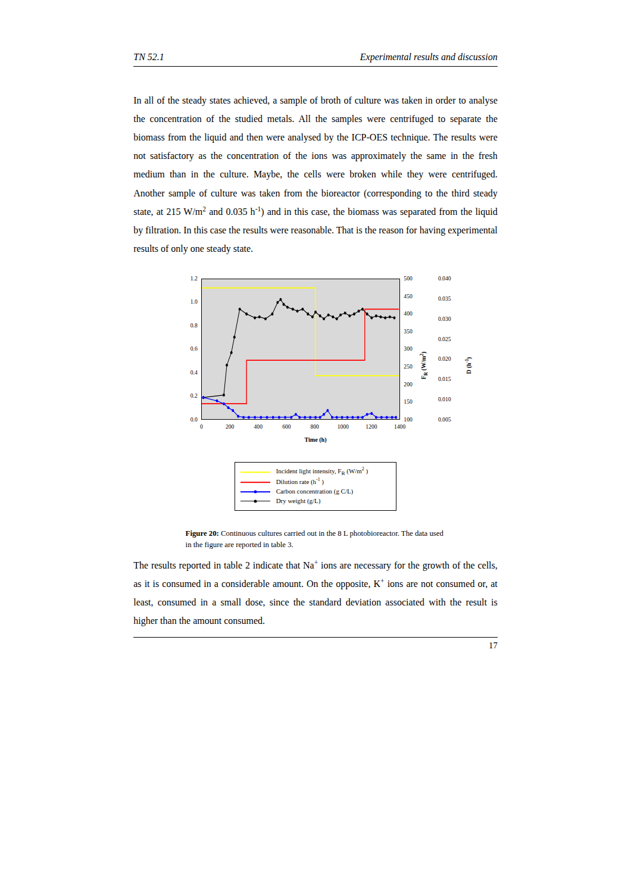TN 52.1
Experimental results and discussion
In all of the steady states achieved, a sample of broth of culture was taken in order to analyse the concentration of the studied metals. All the samples were centrifuged to separate the biomass from the liquid and then were analysed by the ICP-OES technique. The results were not satisfactory as the concentration of the ions was approximately the same in the fresh medium than in the culture. Maybe, the cells were broken while they were centrifuged. Another sample of culture was taken from the bioreactor (corresponding to the third steady state, at 215 W/m2 and 0.035 h-1) and in this case, the biomass was separated from the liquid by filtration. In this case the results were reasonable. That is the reason for having experimental results of only one steady state.
Dry weight (g/L) & C Concentration (g C/L)
FR (W/m2)
D (h-1)
1.2 1.0 0.8 0.6 0.4 0.2 0.0
500 450 400 350 300 250 200 150 100
0.040 0.035 0.030 0.025 0.020 0.015 0.010 0.005
0 200 400 600 800 1000 1200 1400
Time (h)
Incident light intensity, FR (W/m2 )
Dilution rate (h-1 )
Carbon concentration (g C/L)
Dry weight (g/L)
Figure 20: Continuous cultures carried out in the 8 L photobioreactor. The data used in the figure are reported in table 3.
The results reported in table 2 indicate that Na+ ions are necessary for the growth of the cells, as it is consumed in a considerable amount. On the opposite, K+ ions are not consumed or, at least, consumed in a small dose, since the standard deviation associated with the result is higher than the amount consumed.
17